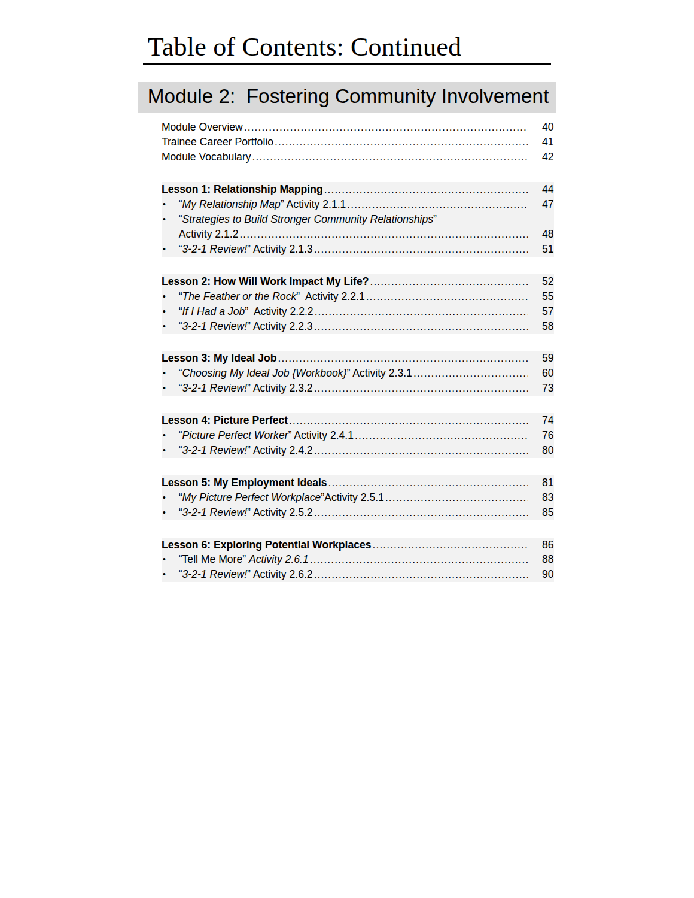Table of Contents: Continued
Module 2: Fostering Community Involvement
Module Overview .................................................................................. 40
Trainee Career Portfolio .................................................................................. 41
Module Vocabulary .................................................................................. 42
Lesson 1: Relationship Mapping .................................................................................. 44
“My Relationship Map” Activity 2.1.1 .................................................................................. 47
“Strategies to Build Stronger Community Relationships” Activity 2.1.2 .................................................................................. 48
“3-2-1 Review!” Activity 2.1.3 .................................................................................. 51
Lesson 2: How Will Work Impact My Life? .................................................................................. 52
“The Feather or the Rock” Activity 2.2.1 .................................................................................. 55
“If I Had a Job” Activity 2.2.2 .................................................................................. 57
“3-2-1 Review!” Activity 2.2.3 .................................................................................. 58
Lesson 3: My Ideal Job .................................................................................. 59
“Choosing My Ideal Job {Workbook}” Activity 2.3.1 .................................................................................. 60
“3-2-1 Review!” Activity 2.3.2 .................................................................................. 73
Lesson 4: Picture Perfect .................................................................................. 74
“Picture Perfect Worker” Activity 2.4.1 .................................................................................. 76
“3-2-1 Review!” Activity 2.4.2 .................................................................................. 80
Lesson 5: My Employment Ideals .................................................................................. 81
“My Picture Perfect Workplace”Activity 2.5.1 .................................................................................. 83
“3-2-1 Review!” Activity 2.5.2 .................................................................................. 85
Lesson 6: Exploring Potential Workplaces .................................................................................. 86
“Tell Me More” Activity 2.6.1 .................................................................................. 88
“3-2-1 Review!” Activity 2.6.2 .................................................................................. 90